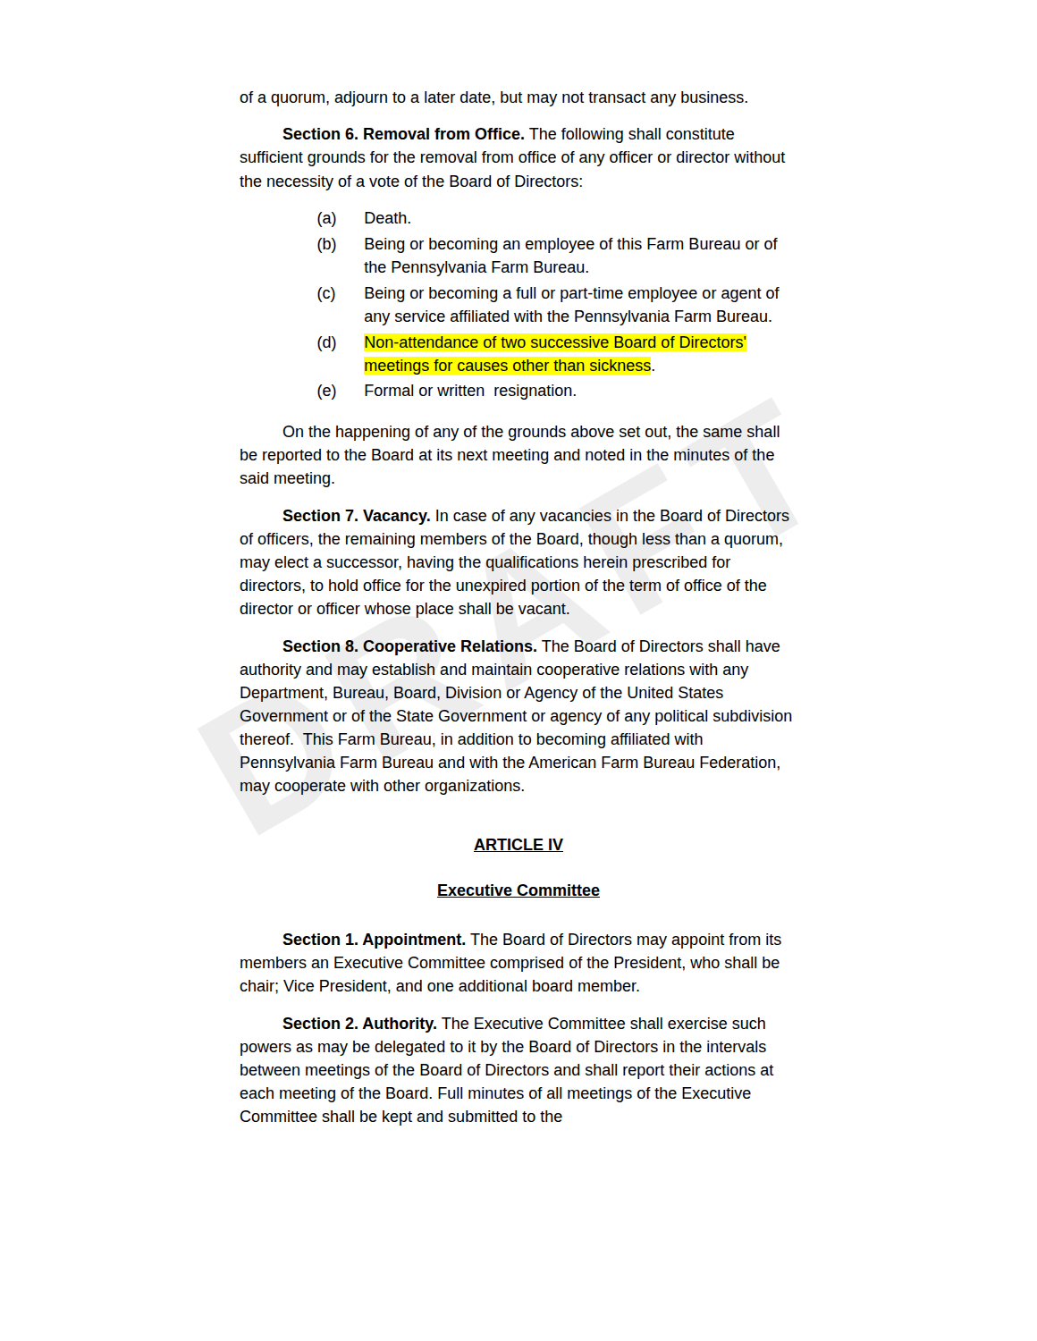DRAFT
of a quorum, adjourn to a later date, but may not transact any business.
Section 6. Removal from Office. The following shall constitute sufficient grounds for the removal from office of any officer or director without the necessity of a vote of the Board of Directors:
(a) Death.
(b) Being or becoming an employee of this Farm Bureau or of the Pennsylvania Farm Bureau.
(c) Being or becoming a full or part-time employee or agent of any service affiliated with the Pennsylvania Farm Bureau.
(d) Non-attendance of two successive Board of Directors' meetings for causes other than sickness.
(e) Formal or written resignation.
On the happening of any of the grounds above set out, the same shall be reported to the Board at its next meeting and noted in the minutes of the said meeting.
Section 7. Vacancy. In case of any vacancies in the Board of Directors of officers, the remaining members of the Board, though less than a quorum, may elect a successor, having the qualifications herein prescribed for directors, to hold office for the unexpired portion of the term of office of the director or officer whose place shall be vacant.
Section 8. Cooperative Relations. The Board of Directors shall have authority and may establish and maintain cooperative relations with any Department, Bureau, Board, Division or Agency of the United States Government or of the State Government or agency of any political subdivision thereof. This Farm Bureau, in addition to becoming affiliated with Pennsylvania Farm Bureau and with the American Farm Bureau Federation, may cooperate with other organizations.
ARTICLE IV
Executive Committee
Section 1. Appointment. The Board of Directors may appoint from its members an Executive Committee comprised of the President, who shall be chair; Vice President, and one additional board member.
Section 2. Authority. The Executive Committee shall exercise such powers as may be delegated to it by the Board of Directors in the intervals between meetings of the Board of Directors and shall report their actions at each meeting of the Board. Full minutes of all meetings of the Executive Committee shall be kept and submitted to the